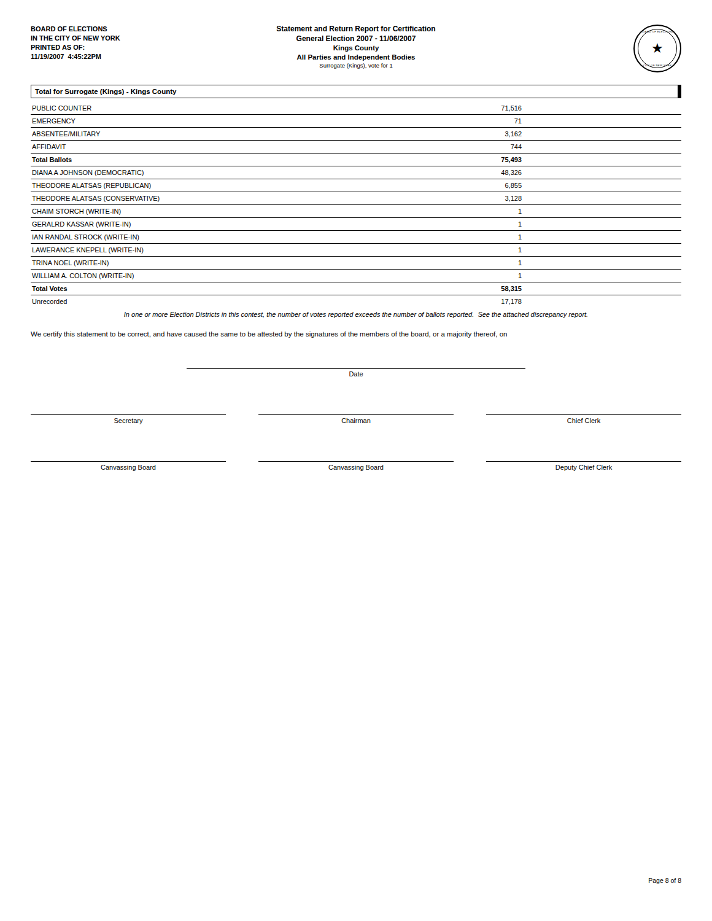BOARD OF ELECTIONS
IN THE CITY OF NEW YORK
PRINTED AS OF:
11/19/2007 4:45:22PM
Statement and Return Report for Certification
General Election 2007 - 11/06/2007
Kings County
All Parties and Independent Bodies
Surrogate (Kings), vote for 1
BOARD OF ELECTIONS
★
CITY OF NEW YORK
Total for Surrogate (Kings) - Kings County
| PUBLIC COUNTER | 71,516 |
| EMERGENCY | 71 |
| ABSENTEE/MILITARY | 3,162 |
| AFFIDAVIT | 744 |
| Total Ballots | 75,493 |
| DIANA A JOHNSON (DEMOCRATIC) | 48,326 |
| THEODORE ALATSAS (REPUBLICAN) | 6,855 |
| THEODORE ALATSAS (CONSERVATIVE) | 3,128 |
| CHAIM STORCH (WRITE-IN) | 1 |
| GERALRD KASSAR (WRITE-IN) | 1 |
| IAN RANDAL STROCK (WRITE-IN) | 1 |
| LAWERANCE KNEPELL (WRITE-IN) | 1 |
| TRINA NOEL (WRITE-IN) | 1 |
| WILLIAM A. COLTON (WRITE-IN) | 1 |
| Total Votes | 58,315 |
| Unrecorded | 17,178 |
In one or more Election Districts in this contest, the number of votes reported exceeds the number of ballots reported. See the attached discrepancy report.
We certify this statement to be correct, and have caused the same to be attested by the signatures of the members of the board, or a majority thereof, on
Date
Secretary
Chairman
Chief Clerk
Canvassing Board
Canvassing Board
Deputy Chief Clerk
Page 8 of 8